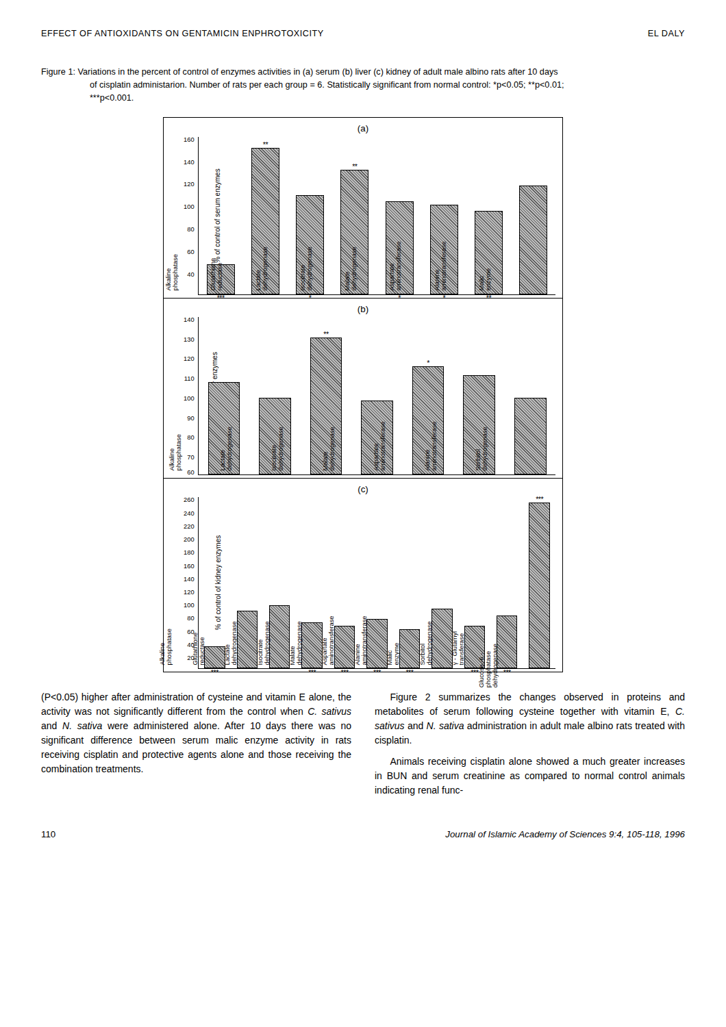Effect of Antioxidants on Gentamicin Enphrotoxicity El Daly
Figure 1: Variations in the percent of control of enzymes activities in (a) serum (b) liver (c) kidney of adult male albino rats after 10 days of cisplatin administarion. Number of rats per each group = 6. Statistically significant from normal control: *p<0.05; **p<0.01; ***p<0.001.
(a)
% of control of serum enzymes
160 140 120 100 80 60 40
Alkaline
phosphatase
***
Glutathione
reductase **
Lactate
dehydrogenase
*
Isocitrate
dehydrogenase **
Malate
dehydrogenase
*
Aspartate
aminotransferase
*
Alanine
aminotransferase
**
Malic
enzyme
(b)
% of control of liver enzymes
140 130 120 110 100 90 80 70 60
Alkaline
phosphatase
Lactate
dehydrogenase
Isocitrate
dehydrogenase **
Malate
dehydrogenase
Aspartate
aminotransferase *
Alanine
aminotransferase
Sorbitol
dehydrogenase
(c)
% of control of kidney enzymes
260 240 220 200 180 160 140 120 100 80 60 40 20
Alkaline
phosphatase
***
Glutathione
reductase
Lactate
dehydrogenase
Isocitrate
dehydrogenase
***
Malate
dehydrogenase
***
Aspartate
aminotransferase
***
Alanine
aminotransferase
***
Malic
enzyme
Sorbitol
dehydrogenase
***
γ - Glutamyl
transferase
***
Glucose.-6.-
phosphatase
dehydrogenase ***
(P<0.05) higher after administration of cysteine and vitamin E alone, the activity was not significantly different from the control when C. sativus and N. sativa were administered alone. After 10 days there was no significant difference between serum malic enzyme activity in rats receiving cisplatin and protective agents alone and those receiving the combination treatments.
Figure 2 summarizes the changes observed in proteins and metabolites of serum following cysteine together with vitamin E, C. sativus and N. sativa administration in adult male albino rats treated with cisplatin.
Animals receiving cisplatin alone showed a much greater increases in BUN and serum creatinine as compared to normal control animals indicating renal func-
110 Journal of Islamic Academy of Sciences 9:4, 105-118, 1996